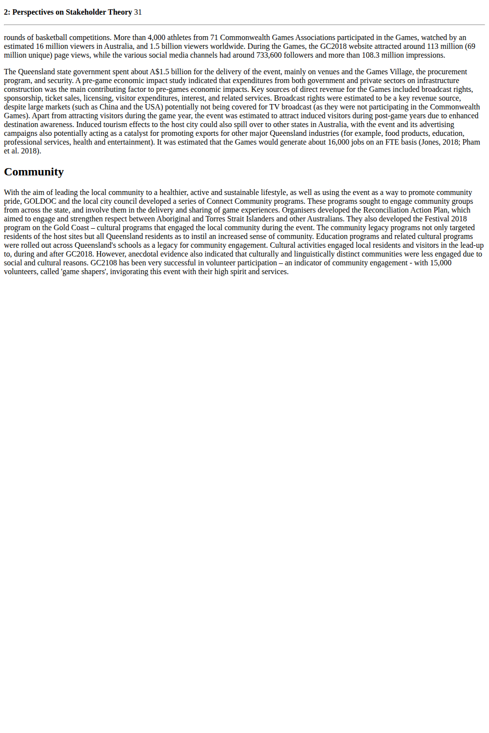2: Perspectives on Stakeholder Theory 31
rounds of basketball competitions. More than 4,000 athletes from 71 Commonwealth Games Associations participated in the Games, watched by an estimated 16 million viewers in Australia, and 1.5 billion viewers worldwide. During the Games, the GC2018 website attracted around 113 million (69 million unique) page views, while the various social media channels had around 733,600 followers and more than 108.3 million impressions.
The Queensland state government spent about A$1.5 billion for the delivery of the event, mainly on venues and the Games Village, the procurement program, and security. A pre-game economic impact study indicated that expenditures from both government and private sectors on infrastructure construction was the main contributing factor to pre-games economic impacts. Key sources of direct revenue for the Games included broadcast rights, sponsorship, ticket sales, licensing, visitor expenditures, interest, and related services. Broadcast rights were estimated to be a key revenue source, despite large markets (such as China and the USA) potentially not being covered for TV broadcast (as they were not participating in the Commonwealth Games). Apart from attracting visitors during the game year, the event was estimated to attract induced visitors during post-game years due to enhanced destination awareness. Induced tourism effects to the host city could also spill over to other states in Australia, with the event and its advertising campaigns also potentially acting as a catalyst for promoting exports for other major Queensland industries (for example, food products, education, professional services, health and entertainment). It was estimated that the Games would generate about 16,000 jobs on an FTE basis (Jones, 2018; Pham et al. 2018).
Community
With the aim of leading the local community to a healthier, active and sustainable lifestyle, as well as using the event as a way to promote community pride, GOLDOC and the local city council developed a series of Connect Community programs. These programs sought to engage community groups from across the state, and involve them in the delivery and sharing of game experiences. Organisers developed the Reconciliation Action Plan, which aimed to engage and strengthen respect between Aboriginal and Torres Strait Islanders and other Australians. They also developed the Festival 2018 program on the Gold Coast – cultural programs that engaged the local community during the event. The community legacy programs not only targeted residents of the host sites but all Queensland residents as to instil an increased sense of community. Education programs and related cultural programs were rolled out across Queensland's schools as a legacy for community engagement. Cultural activities engaged local residents and visitors in the lead-up to, during and after GC2018. However, anecdotal evidence also indicated that culturally and linguistically distinct communities were less engaged due to social and cultural reasons. GC2108 has been very successful in volunteer participation – an indicator of community engagement - with 15,000 volunteers, called 'game shapers', invigorating this event with their high spirit and services.